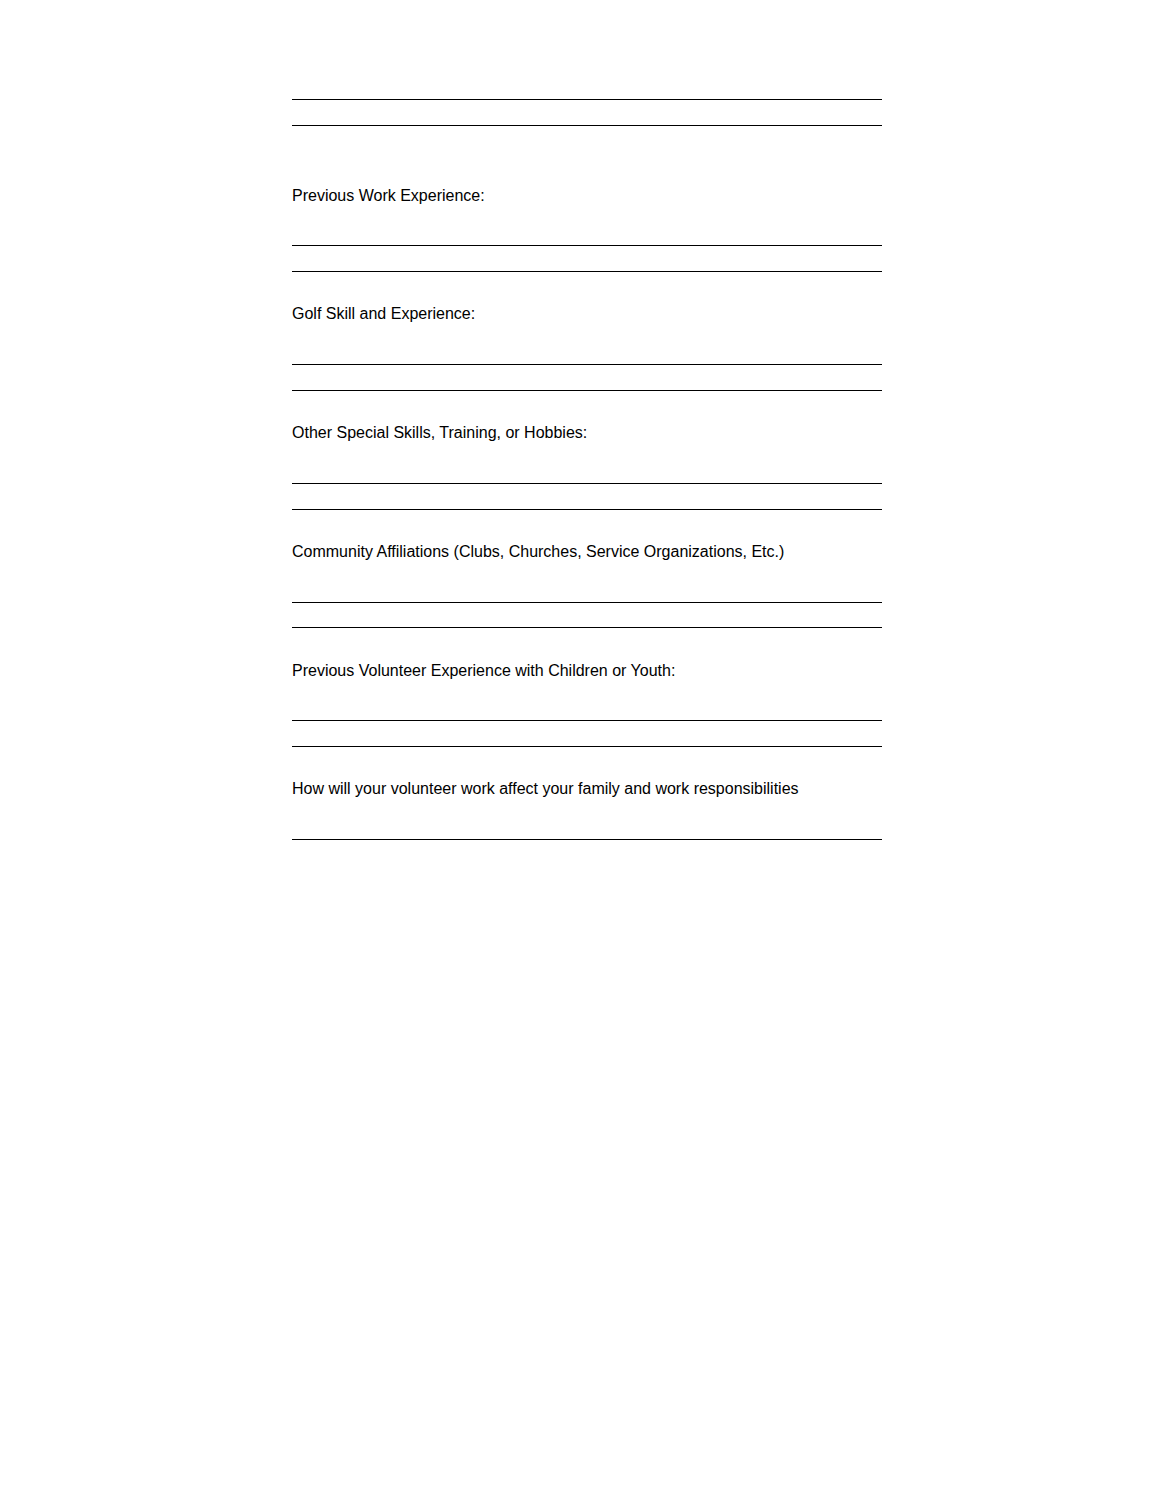Previous Work Experience:
Golf Skill and Experience:
Other Special Skills, Training, or Hobbies:
Community Affiliations (Clubs, Churches, Service Organizations, Etc.)
Previous Volunteer Experience with Children or Youth:
How will your volunteer work affect your family and work responsibilities